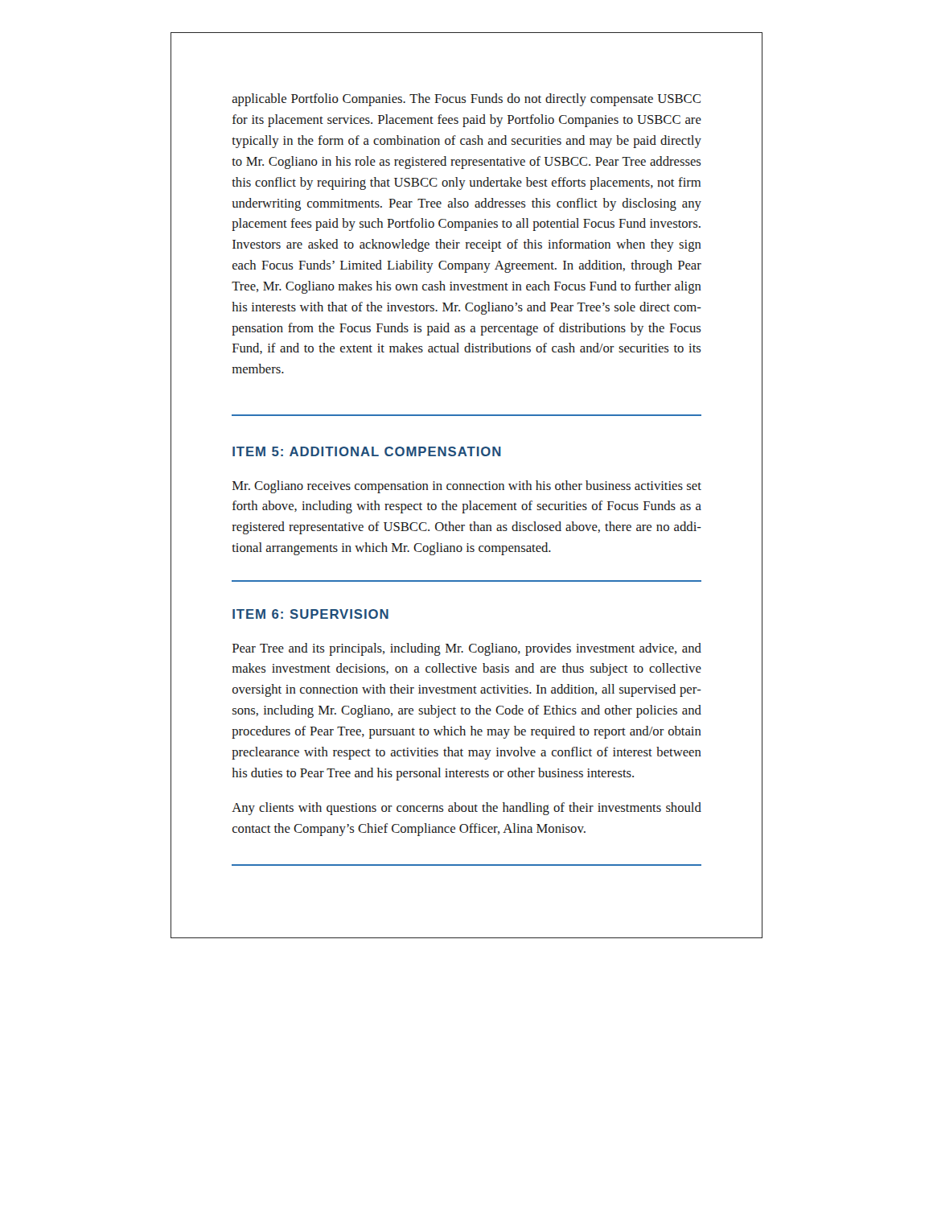applicable Portfolio Companies. The Focus Funds do not directly compensate USBCC for its placement services. Placement fees paid by Portfolio Companies to USBCC are typically in the form of a combination of cash and securities and may be paid directly to Mr. Cogliano in his role as registered representative of USBCC. Pear Tree addresses this conflict by requiring that USBCC only undertake best efforts placements, not firm underwriting commitments. Pear Tree also addresses this conflict by disclosing any placement fees paid by such Portfolio Companies to all potential Focus Fund investors. Investors are asked to acknowledge their receipt of this information when they sign each Focus Funds’ Limited Liability Company Agreement. In addition, through Pear Tree, Mr. Cogliano makes his own cash investment in each Focus Fund to further align his interests with that of the investors. Mr. Cogliano’s and Pear Tree’s sole direct compensation from the Focus Funds is paid as a percentage of distributions by the Focus Fund, if and to the extent it makes actual distributions of cash and/or securities to its members.
Item 5: Additional Compensation
Mr. Cogliano receives compensation in connection with his other business activities set forth above, including with respect to the placement of securities of Focus Funds as a registered representative of USBCC. Other than as disclosed above, there are no additional arrangements in which Mr. Cogliano is compensated.
Item 6: Supervision
Pear Tree and its principals, including Mr. Cogliano, provides investment advice, and makes investment decisions, on a collective basis and are thus subject to collective oversight in connection with their investment activities. In addition, all supervised persons, including Mr. Cogliano, are subject to the Code of Ethics and other policies and procedures of Pear Tree, pursuant to which he may be required to report and/or obtain preclearance with respect to activities that may involve a conflict of interest between his duties to Pear Tree and his personal interests or other business interests.
Any clients with questions or concerns about the handling of their investments should contact the Company’s Chief Compliance Officer, Alina Monisov.